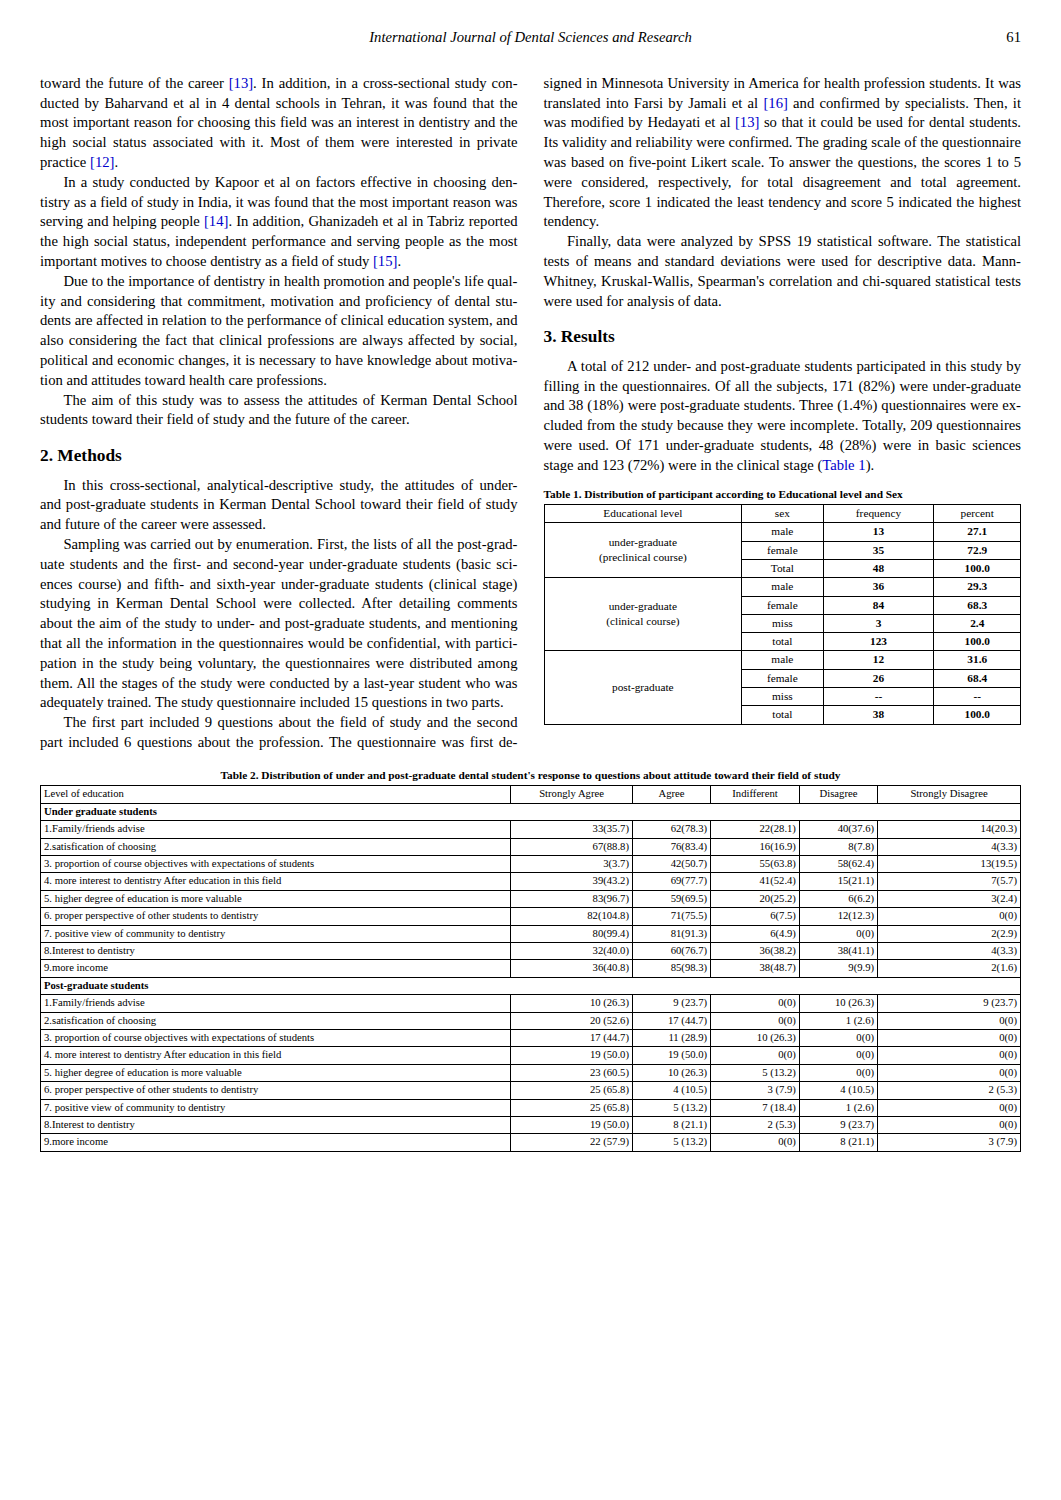International Journal of Dental Sciences and Research 61
toward the future of the career [13]. In addition, in a cross-sectional study conducted by Baharvand et al in 4 dental schools in Tehran, it was found that the most important reason for choosing this field was an interest in dentistry and the high social status associated with it. Most of them were interested in private practice [12].
In a study conducted by Kapoor et al on factors effective in choosing dentistry as a field of study in India, it was found that the most important reason was serving and helping people [14]. In addition, Ghanizadeh et al in Tabriz reported the high social status, independent performance and serving people as the most important motives to choose dentistry as a field of study [15].
Due to the importance of dentistry in health promotion and people's life quality and considering that commitment, motivation and proficiency of dental students are affected in relation to the performance of clinical education system, and also considering the fact that clinical professions are always affected by social, political and economic changes, it is necessary to have knowledge about motivation and attitudes toward health care professions.
The aim of this study was to assess the attitudes of Kerman Dental School students toward their field of study and the future of the career.
2. Methods
In this cross-sectional, analytical-descriptive study, the attitudes of under- and post-graduate students in Kerman Dental School toward their field of study and future of the career were assessed.
Sampling was carried out by enumeration. First, the lists of all the post-graduate students and the first- and second-year under-graduate students (basic sciences course) and fifth- and sixth-year under-graduate students (clinical stage) studying in Kerman Dental School were collected. After detailing comments about the aim of the study to under- and post-graduate students, and mentioning that all the information in the questionnaires would be confidential, with participation in the study being voluntary, the questionnaires were distributed among them. All the stages of the study were conducted by a last-year student who was adequately trained. The study questionnaire included 15 questions in two parts.
The first part included 9 questions about the field of study and the second part included 6 questions about the profession. The questionnaire was first designed in Minnesota University in America for health profession students. It was translated into Farsi by Jamali et al [16] and confirmed by specialists. Then, it was modified by Hedayati et al [13] so that it could be used for dental students. Its validity and reliability were confirmed. The grading scale of the questionnaire was based on five-point Likert scale. To answer the questions, the scores 1 to 5 were considered, respectively, for total disagreement and total agreement. Therefore, score 1 indicated the least tendency and score 5 indicated the highest tendency.
Finally, data were analyzed by SPSS 19 statistical software. The statistical tests of means and standard deviations were used for descriptive data. Mann-Whitney, Kruskal-Wallis, Spearman's correlation and chi-squared statistical tests were used for analysis of data.
3. Results
A total of 212 under- and post-graduate students participated in this study by filling in the questionnaires. Of all the subjects, 171 (82%) were under-graduate and 38 (18%) were post-graduate students. Three (1.4%) questionnaires were excluded from the study because they were incomplete. Totally, 209 questionnaires were used. Of 171 under-graduate students, 48 (28%) were in basic sciences stage and 123 (72%) were in the clinical stage (Table 1).
Table 1. Distribution of participant according to Educational level and Sex
| Educational level | sex | frequency | percent |
| --- | --- | --- | --- |
| under-graduate (preclinical course) | male | 13 | 27.1 |
| female | 35 | 72.9 |
| Total | 48 | 100.0 |
| under-graduate (clinical course) | male | 36 | 29.3 |
| female | 84 | 68.3 |
| miss | 3 | 2.4 |
| total | 123 | 100.0 |
| post-graduate | male | 12 | 31.6 |
| female | 26 | 68.4 |
| miss | -- | -- |
| total | 38 | 100.0 |
Table 2. Distribution of under and post-graduate dental student's response to questions about attitude toward their field of study
| Level of education | Strongly Agree | Agree | Indifferent | Disagree | Strongly Disagree |
| --- | --- | --- | --- | --- | --- |
| Under graduate students |
| 1.Family/friends advise | 33(35.7) | 62(78.3) | 22(28.1) | 40(37.6) | 14(20.3) |
| 2.satisfication of choosing | 67(88.8) | 76(83.4) | 16(16.9) | 8(7.8) | 4(3.3) |
| 3. proportion of course objectives with expectations of students | 3(3.7) | 42(50.7) | 55(63.8) | 58(62.4) | 13(19.5) |
| 4. more interest to dentistry After education in this field | 39(43.2) | 69(77.7) | 41(52.4) | 15(21.1) | 7(5.7) |
| 5. higher degree of education is more valuable | 83(96.7) | 59(69.5) | 20(25.2) | 6(6.2) | 3(2.4) |
| 6. proper perspective of other students to dentistry | 82(104.8) | 71(75.5) | 6(7.5) | 12(12.3) | 0(0) |
| 7. positive view of community to dentistry | 80(99.4) | 81(91.3) | 6(4.9) | 0(0) | 2(2.9) |
| 8.Interest to dentistry | 32(40.0) | 60(76.7) | 36(38.2) | 38(41.1) | 4(3.3) |
| 9.more income | 36(40.8) | 85(98.3) | 38(48.7) | 9(9.9) | 2(1.6) |
| Post-graduate students |
| 1.Family/friends advise | 10 (26.3) | 9 (23.7) | 0(0) | 10 (26.3) | 9 (23.7) |
| 2.satisfication of choosing | 20 (52.6) | 17 (44.7) | 0(0) | 1 (2.6) | 0(0) |
| 3. proportion of course objectives with expectations of students | 17 (44.7) | 11 (28.9) | 10 (26.3) | 0(0) | 0(0) |
| 4. more interest to dentistry After education in this field | 19 (50.0) | 19 (50.0) | 0(0) | 0(0) | 0(0) |
| 5. higher degree of education is more valuable | 23 (60.5) | 10 (26.3) | 5 (13.2) | 0(0) | 0(0) |
| 6. proper perspective of other students to dentistry | 25 (65.8) | 4 (10.5) | 3 (7.9) | 4 (10.5) | 2 (5.3) |
| 7. positive view of community to dentistry | 25 (65.8) | 5 (13.2) | 7 (18.4) | 1 (2.6) | 0(0) |
| 8.Interest to dentistry | 19 (50.0) | 8 (21.1) | 2 (5.3) | 9 (23.7) | 0(0) |
| 9.more income | 22 (57.9) | 5 (13.2) | 0(0) | 8 (21.1) | 3 (7.9) |